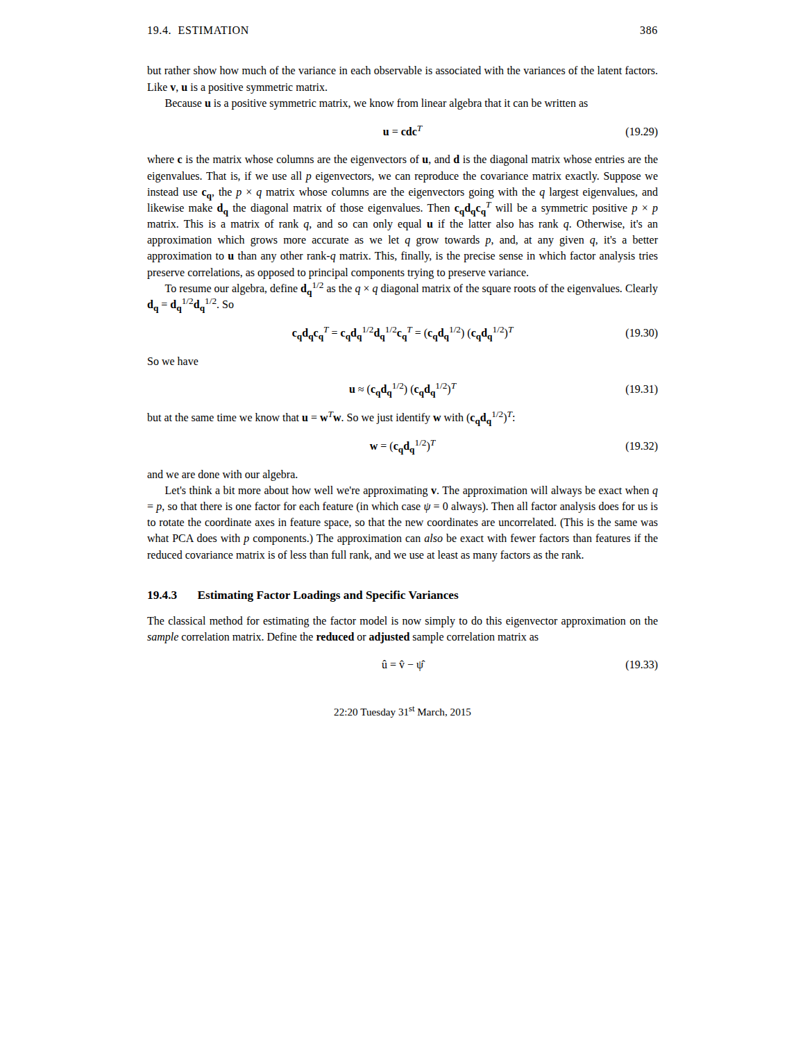19.4. ESTIMATION 386
but rather show how much of the variance in each observable is associated with the variances of the latent factors. Like v, u is a positive symmetric matrix.
Because u is a positive symmetric matrix, we know from linear algebra that it can be written as
u = cdcT (19.29)
where c is the matrix whose columns are the eigenvectors of u, and d is the diagonal matrix whose entries are the eigenvalues. That is, if we use all p eigenvectors, we can reproduce the covariance matrix exactly. Suppose we instead use cq, the p × q matrix whose columns are the eigenvectors going with the q largest eigenvalues, and likewise make dq the diagonal matrix of those eigenvalues. Then cqdqcqT will be a symmetric positive p × p matrix. This is a matrix of rank q, and so can only equal u if the latter also has rank q. Otherwise, it's an approximation which grows more accurate as we let q grow towards p, and, at any given q, it's a better approximation to u than any other rank-q matrix. This, finally, is the precise sense in which factor analysis tries preserve correlations, as opposed to principal components trying to preserve variance.
To resume our algebra, define dq1/2 as the q × q diagonal matrix of the square roots of the eigenvalues. Clearly dq = dq1/2dq1/2. So
cqdqcqT = cqdq1/2dq1/2cqT = (cqdq1/2) (cqdq1/2)T (19.30)
So we have
u ≈ (cqdq1/2) (cqdq1/2)T (19.31)
but at the same time we know that u = wTw. So we just identify w with (cqdq1/2)T:
w = (cqdq1/2)T (19.32)
and we are done with our algebra.
Let's think a bit more about how well we're approximating v. The approximation will always be exact when q = p, so that there is one factor for each feature (in which case ψ = 0 always). Then all factor analysis does for us is to rotate the coordinate axes in feature space, so that the new coordinates are uncorrelated. (This is the same was what PCA does with p components.) The approximation can also be exact with fewer factors than features if the reduced covariance matrix is of less than full rank, and we use at least as many factors as the rank.
19.4.3 Estimating Factor Loadings and Specific Variances
The classical method for estimating the factor model is now simply to do this eigenvector approximation on the sample correlation matrix. Define the reduced or adjusted sample correlation matrix as
û = v̂ − ψ̂ (19.33)
22:20 Tuesday 31st March, 2015